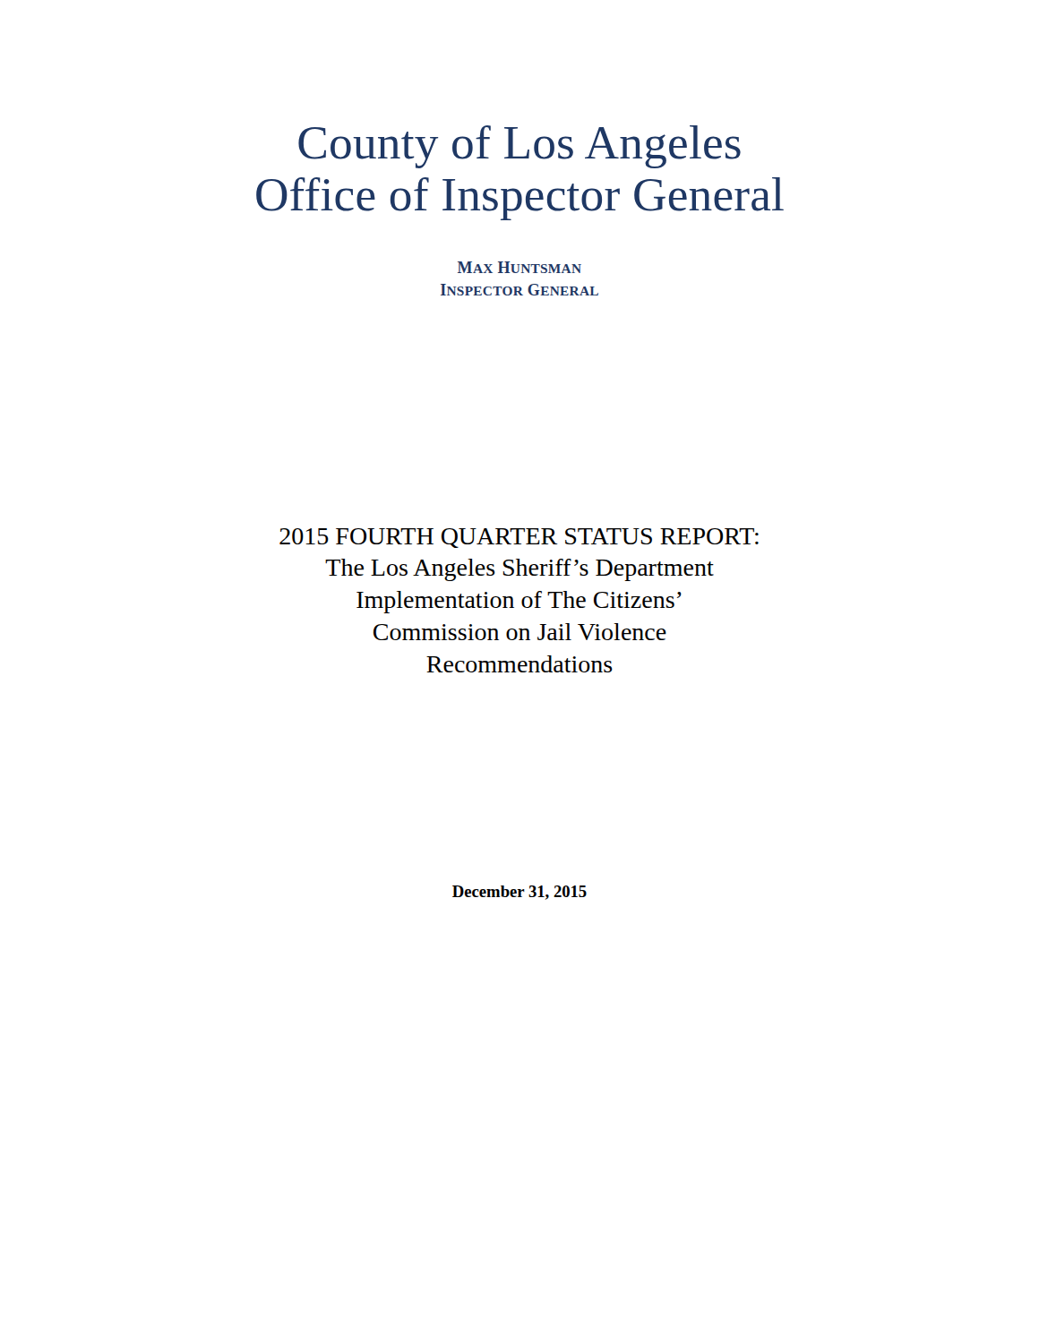County of Los Angeles Office of Inspector General
MAX HUNTSMAN
INSPECTOR GENERAL
2015 FOURTH QUARTER STATUS REPORT: The Los Angeles Sheriff’s Department Implementation of The Citizens’ Commission on Jail Violence Recommendations
December 31, 2015